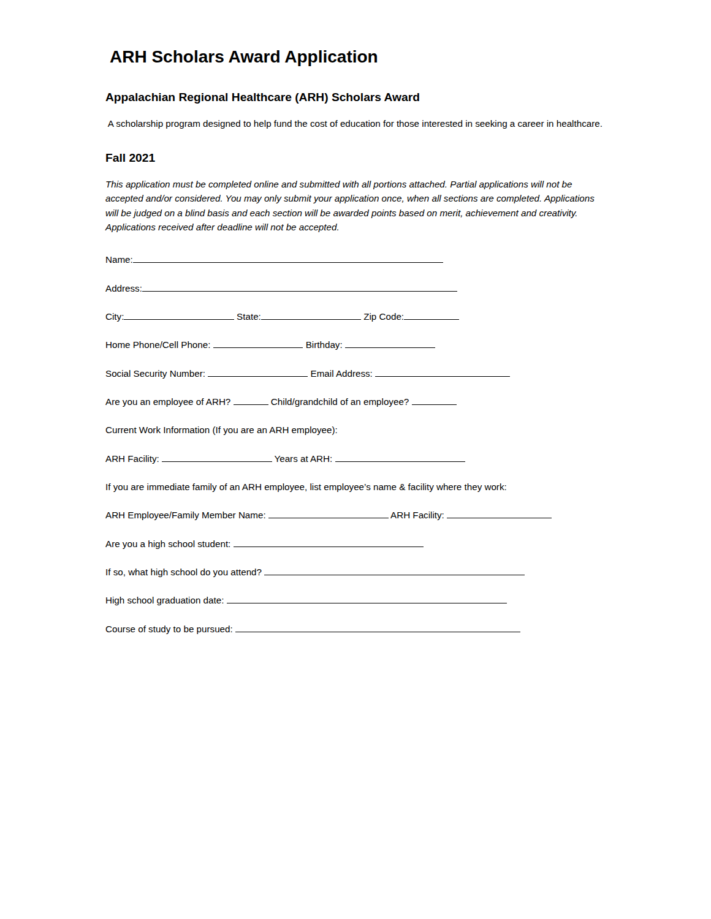ARH Scholars Award Application
Appalachian Regional Healthcare (ARH) Scholars Award
A scholarship program designed to help fund the cost of education for those interested in seeking a career in healthcare.
Fall 2021
This application must be completed online and submitted with all portions attached. Partial applications will not be accepted and/or considered. You may only submit your application once, when all sections are completed. Applications will be judged on a blind basis and each section will be awarded points based on merit, achievement and creativity. Applications received after deadline will not be accepted.
Name:
Address:
City: State: Zip Code:
Home Phone/Cell Phone: Birthday:
Social Security Number: Email Address:
Are you an employee of ARH? Child/grandchild of an employee?
Current Work Information (If you are an ARH employee):
ARH Facility: Years at ARH:
If you are immediate family of an ARH employee, list employee’s name & facility where they work:
ARH Employee/Family Member Name: ARH Facility:
Are you a high school student:
If so, what high school do you attend?
High school graduation date:
Course of study to be pursued: